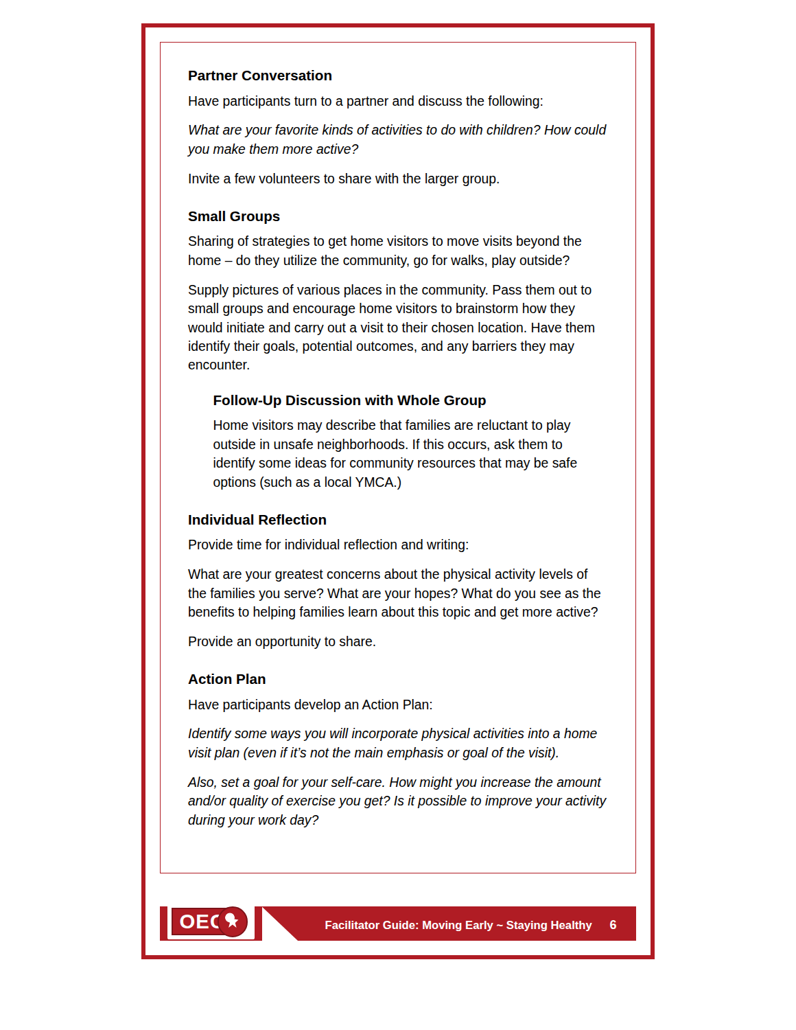Partner Conversation
Have participants turn to a partner and discuss the following:
What are your favorite kinds of activities to do with children? How could you make them more active?
Invite a few volunteers to share with the larger group.
Small Groups
Sharing of strategies to get home visitors to move visits beyond the home – do they utilize the community, go for walks, play outside?
Supply pictures of various places in the community. Pass them out to small groups and encourage home visitors to brainstorm how they would initiate and carry out a visit to their chosen location. Have them identify their goals, potential outcomes, and any barriers they may encounter.
Follow-Up Discussion with Whole Group
Home visitors may describe that families are reluctant to play outside in unsafe neighborhoods. If this occurs, ask them to identify some ideas for community resources that may be safe options (such as a local YMCA.)
Individual Reflection
Provide time for individual reflection and writing:
What are your greatest concerns about the physical activity levels of the families you serve? What are your hopes? What do you see as the benefits to helping families learn about this topic and get more active?
Provide an opportunity to share.
Action Plan
Have participants develop an Action Plan:
Identify some ways you will incorporate physical activities into a home visit plan (even if it’s not the main emphasis or goal of the visit).
Also, set a goal for your self-care. How might you increase the amount and/or quality of exercise you get? Is it possible to improve your activity during your work day?
OEC
Facilitator Guide: Moving Early ~ Staying Healthy 6